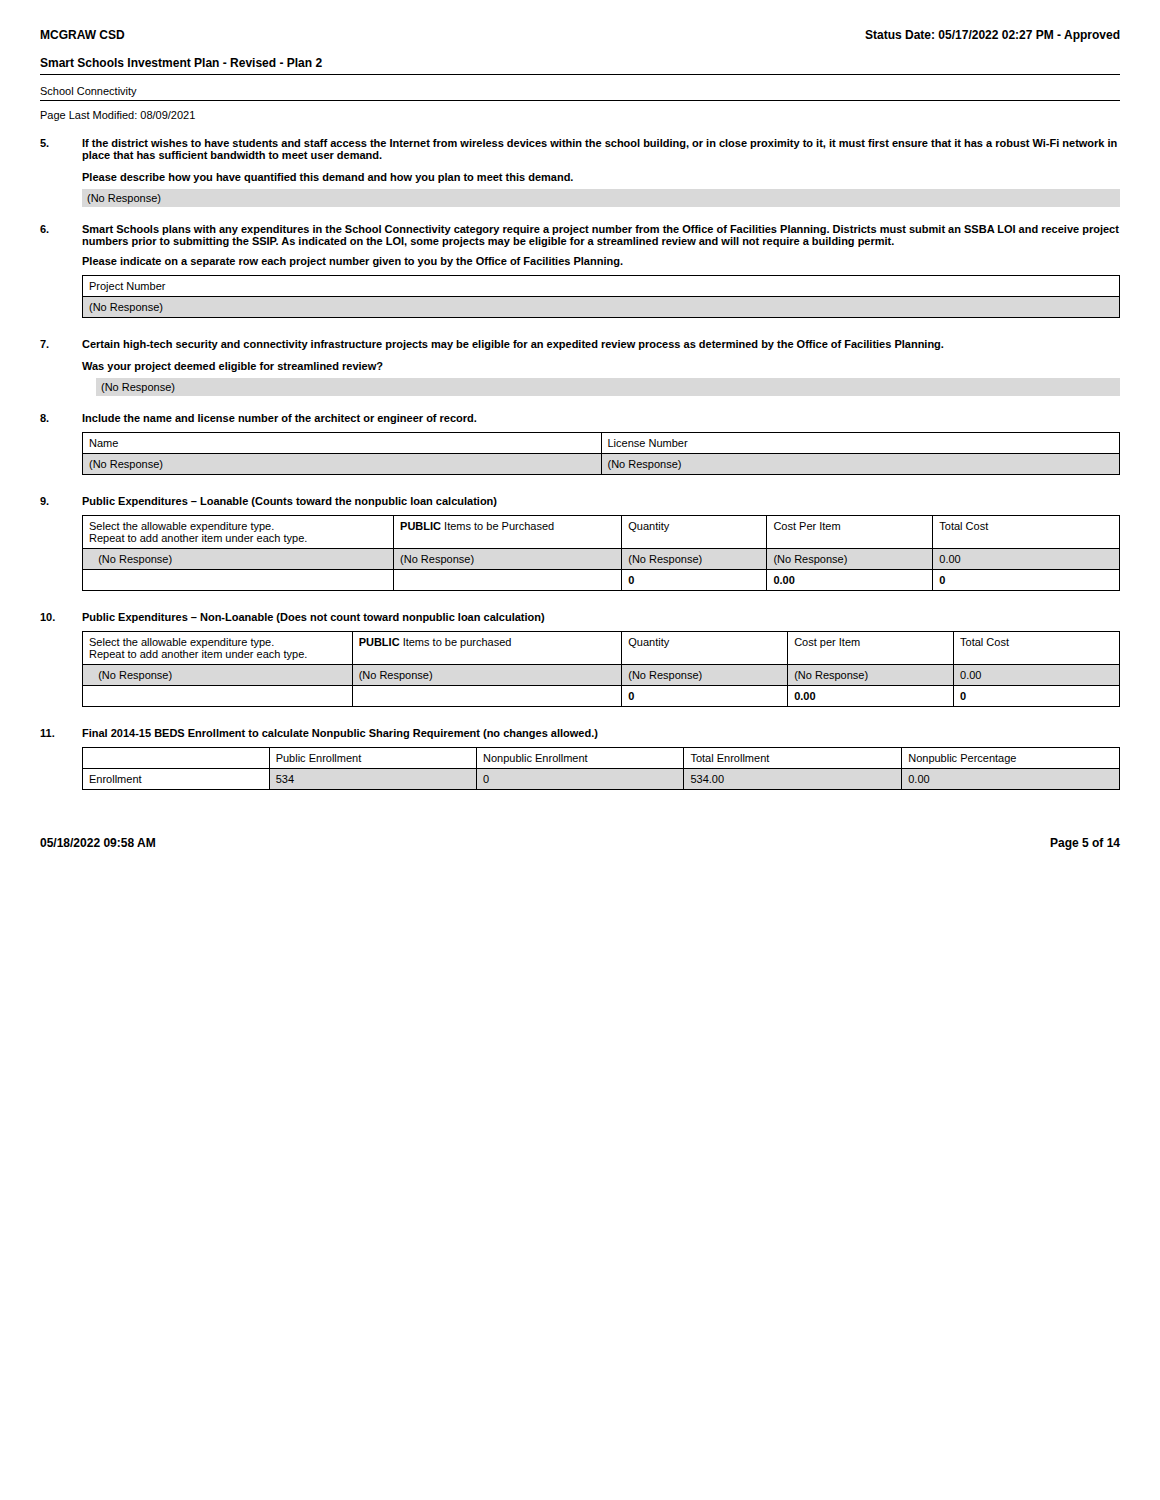MCGRAW CSD
Status Date: 05/17/2022 02:27 PM - Approved
Smart Schools Investment Plan - Revised - Plan 2
School Connectivity
Page Last Modified: 08/09/2021
5.
If the district wishes to have students and staff access the Internet from wireless devices within the school building, or in close proximity to it, it must first ensure that it has a robust Wi-Fi network in place that has sufficient bandwidth to meet user demand.
Please describe how you have quantified this demand and how you plan to meet this demand.
(No Response)
6.
Smart Schools plans with any expenditures in the School Connectivity category require a project number from the Office of Facilities Planning. Districts must submit an SSBA LOI and receive project numbers prior to submitting the SSIP. As indicated on the LOI, some projects may be eligible for a streamlined review and will not require a building permit.
Please indicate on a separate row each project number given to you by the Office of Facilities Planning.
| Project Number |
| --- |
| (No Response) |
7.
Certain high-tech security and connectivity infrastructure projects may be eligible for an expedited review process as determined by the Office of Facilities Planning.
Was your project deemed eligible for streamlined review?
(No Response)
8.
Include the name and license number of the architect or engineer of record.
| Name | License Number |
| --- | --- |
| (No Response) | (No Response) |
9.
Public Expenditures – Loanable (Counts toward the nonpublic loan calculation)
| Select the allowable expenditure type. Repeat to add another item under each type. | PUBLIC Items to be Purchased | Quantity | Cost Per Item | Total Cost |
| --- | --- | --- | --- | --- |
| (No Response) | (No Response) | (No Response) | (No Response) | 0.00 |
| | | 0 | 0.00 | 0 |
10.
Public Expenditures – Non-Loanable (Does not count toward nonpublic loan calculation)
| Select the allowable expenditure type. Repeat to add another item under each type. | PUBLIC Items to be purchased | Quantity | Cost per Item | Total Cost |
| --- | --- | --- | --- | --- |
| (No Response) | (No Response) | (No Response) | (No Response) | 0.00 |
| | | 0 | 0.00 | 0 |
11.
Final 2014-15 BEDS Enrollment to calculate Nonpublic Sharing Requirement (no changes allowed.)
| | Public Enrollment | Nonpublic Enrollment | Total Enrollment | Nonpublic Percentage |
| --- | --- | --- | --- | --- |
| Enrollment | 534 | 0 | 534.00 | 0.00 |
05/18/2022 09:58 AM
Page 5 of 14